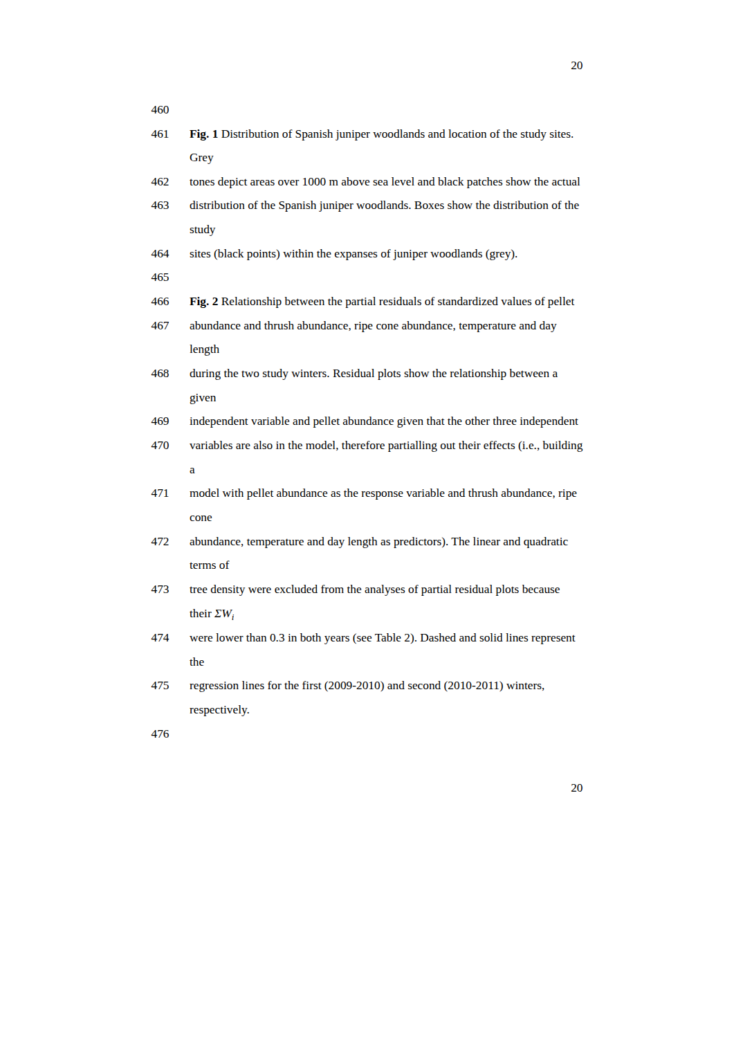20
| 460 | |
| 461 | Fig. 1 Distribution of Spanish juniper woodlands and location of the study sites. Grey |
| 462 | tones depict areas over 1000 m above sea level and black patches show the actual |
| 463 | distribution of the Spanish juniper woodlands. Boxes show the distribution of the study |
| 464 | sites (black points) within the expanses of juniper woodlands (grey). |
| 465 | |
| 466 | Fig. 2 Relationship between the partial residuals of standardized values of pellet |
| 467 | abundance and thrush abundance, ripe cone abundance, temperature and day length |
| 468 | during the two study winters. Residual plots show the relationship between a given |
| 469 | independent variable and pellet abundance given that the other three independent |
| 470 | variables are also in the model, therefore partialling out their effects (i.e., building a |
| 471 | model with pellet abundance as the response variable and thrush abundance, ripe cone |
| 472 | abundance, temperature and day length as predictors). The linear and quadratic terms of |
| 473 | tree density were excluded from the analyses of partial residual plots because their ΣW i |
| 474 | were lower than 0.3 in both years (see Table 2). Dashed and solid lines represent the |
| 475 | regression lines for the first (2009-2010) and second (2010-2011) winters, respectively. |
| 476 | |
20